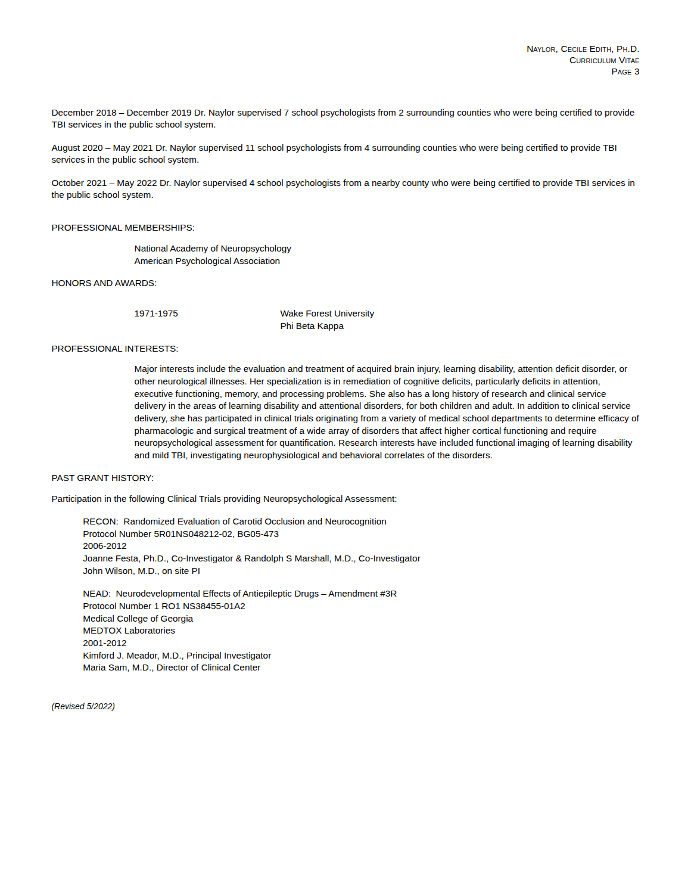Naylor, Cecile Edith, Ph.D.
Curriculum Vitae
Page 3
December 2018 – December 2019 Dr. Naylor supervised 7 school psychologists from 2 surrounding counties who were being certified to provide TBI services in the public school system.
August 2020 – May 2021 Dr. Naylor supervised 11 school psychologists from 4 surrounding counties who were being certified to provide TBI services in the public school system.
October 2021 – May 2022 Dr. Naylor supervised 4 school psychologists from a nearby county who were being certified to provide TBI services in the public school system.
PROFESSIONAL MEMBERSHIPS:
National Academy of Neuropsychology
American Psychological Association
HONORS AND AWARDS:
1971-1975
Wake Forest University
Phi Beta Kappa
PROFESSIONAL INTERESTS:
Major interests include the evaluation and treatment of acquired brain injury, learning disability, attention deficit disorder, or other neurological illnesses. Her specialization is in remediation of cognitive deficits, particularly deficits in attention, executive functioning, memory, and processing problems. She also has a long history of research and clinical service delivery in the areas of learning disability and attentional disorders, for both children and adult. In addition to clinical service delivery, she has participated in clinical trials originating from a variety of medical school departments to determine efficacy of pharmacologic and surgical treatment of a wide array of disorders that affect higher cortical functioning and require neuropsychological assessment for quantification. Research interests have included functional imaging of learning disability and mild TBI, investigating neurophysiological and behavioral correlates of the disorders.
PAST GRANT HISTORY:
Participation in the following Clinical Trials providing Neuropsychological Assessment:
RECON: Randomized Evaluation of Carotid Occlusion and Neurocognition
Protocol Number 5R01NS048212-02, BG05-473
2006-2012
Joanne Festa, Ph.D., Co-Investigator & Randolph S Marshall, M.D., Co-Investigator
John Wilson, M.D., on site PI
NEAD: Neurodevelopmental Effects of Antiepileptic Drugs – Amendment #3R
Protocol Number 1 RO1 NS38455-01A2
Medical College of Georgia
MEDTOX Laboratories
2001-2012
Kimford J. Meador, M.D., Principal Investigator
Maria Sam, M.D., Director of Clinical Center
(Revised 5/2022)